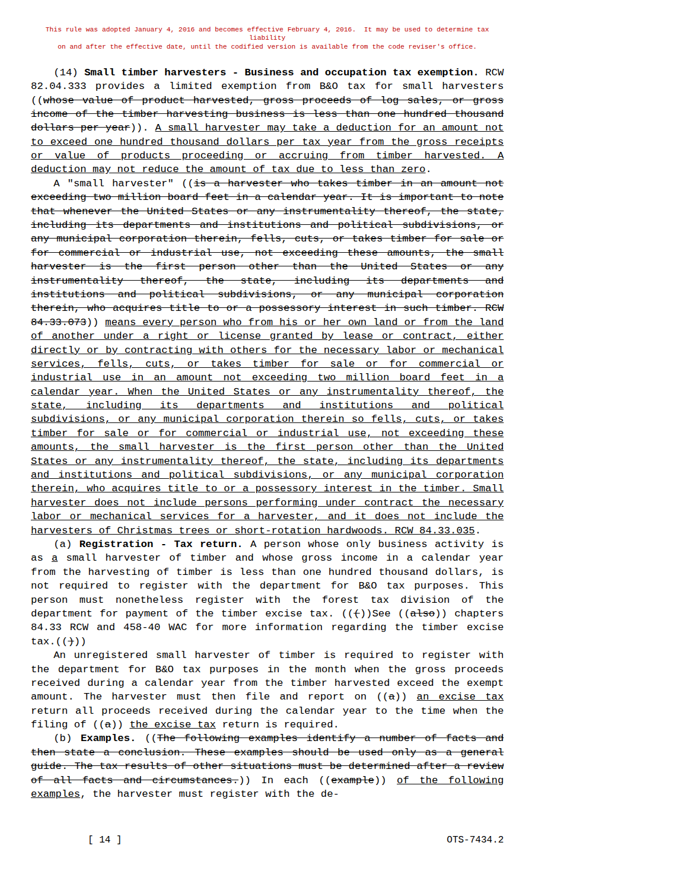This rule was adopted January 4, 2016 and becomes effective February 4, 2016. It may be used to determine tax liability
on and after the effective date, until the codified version is available from the code reviser's office.
(14) Small timber harvesters - Business and occupation tax exemption. RCW 82.04.333 provides a limited exemption from B&O tax for small harvesters ((whose value of product harvested, gross proceeds of log sales, or gross income of the timber harvesting business is less than one hundred thousand dollars per year)). A small harvester may take a deduction for an amount not to exceed one hundred thousand dollars per tax year from the gross receipts or value of products proceeding or accruing from timber harvested. A deduction may not reduce the amount of tax due to less than zero.
A "small harvester" ((is a harvester who takes timber in an amount not exceeding two million board feet in a calendar year. It is important to note that whenever the United States or any instrumentality thereof, the state, including its departments and institutions and political subdivisions, or any municipal corporation therein, fells, cuts, or takes timber for sale or for commercial or industrial use, not exceeding these amounts, the small harvester is the first person other than the United States or any instrumentality thereof, the state, including its departments and institutions and political subdivisions, or any municipal corporation therein, who acquires title to or a possessory interest in such timber. RCW 84.33.073)) means every person who from his or her own land or from the land of another under a right or license granted by lease or contract, either directly or by contracting with others for the necessary labor or mechanical services, fells, cuts, or takes timber for sale or for commercial or industrial use in an amount not exceeding two million board feet in a calendar year. When the United States or any instrumentality thereof, the state, including its departments and institutions and political subdivisions, or any municipal corporation therein so fells, cuts, or takes timber for sale or for commercial or industrial use, not exceeding these amounts, the small harvester is the first person other than the United States or any instrumentality thereof, the state, including its departments and institutions and political subdivisions, or any municipal corporation therein, who acquires title to or a possessory interest in the timber. Small harvester does not include persons performing under contract the necessary labor or mechanical services for a harvester, and it does not include the harvesters of Christmas trees or short-rotation hardwoods. RCW 84.33.035.
(a) Registration - Tax return. A person whose only business activity is as a small harvester of timber and whose gross income in a calendar year from the harvesting of timber is less than one hundred thousand dollars, is not required to register with the department for B&O tax purposes. This person must nonetheless register with the forest tax division of the department for payment of the timber excise tax. ((())See ((also)) chapters 84.33 RCW and 458-40 WAC for more information regarding the timber excise tax.(()))
An unregistered small harvester of timber is required to register with the department for B&O tax purposes in the month when the gross proceeds received during a calendar year from the timber harvested exceed the exempt amount. The harvester must then file and report on ((a)) an excise tax return all proceeds received during the calendar year to the time when the filing of ((a)) the excise tax return is required.
(b) Examples. ((The following examples identify a number of facts and then state a conclusion. These examples should be used only as a general guide. The tax results of other situations must be determined after a review of all facts and circumstances.)) In each ((example)) of the following examples, the harvester must register with the de-
[ 14 ] OTS-7434.2